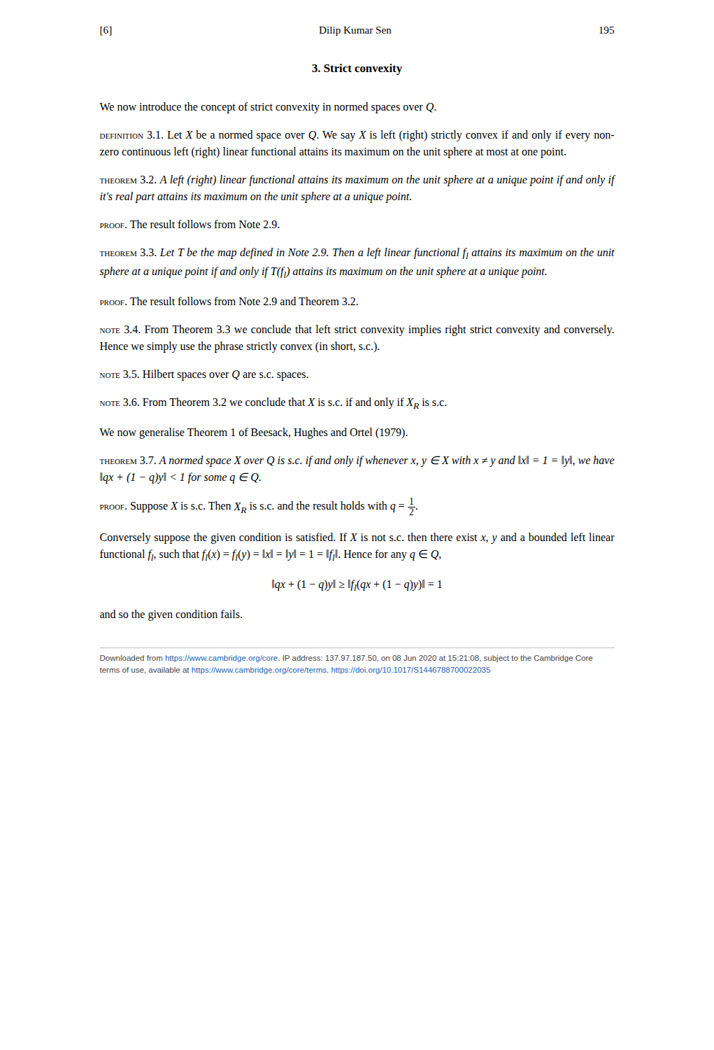[6] Dilip Kumar Sen 195
3. Strict convexity
We now introduce the concept of strict convexity in normed spaces over Q.
Definition 3.1. Let X be a normed space over Q. We say X is left (right) strictly convex if and only if every non-zero continuous left (right) linear functional attains its maximum on the unit sphere at most at one point.
Theorem 3.2. A left (right) linear functional attains its maximum on the unit sphere at a unique point if and only if it's real part attains its maximum on the unit sphere at a unique point.
Proof. The result follows from Note 2.9.
Theorem 3.3. Let T be the map defined in Note 2.9. Then a left linear functional fl attains its maximum on the unit sphere at a unique point if and only if T(fl) attains its maximum on the unit sphere at a unique point.
Proof. The result follows from Note 2.9 and Theorem 3.2.
Note 3.4. From Theorem 3.3 we conclude that left strict convexity implies right strict convexity and conversely. Hence we simply use the phrase strictly convex (in short, s.c.).
Note 3.5. Hilbert spaces over Q are s.c. spaces.
Note 3.6. From Theorem 3.2 we conclude that X is s.c. if and only if XR is s.c.
We now generalise Theorem 1 of Beesack, Hughes and Ortel (1979).
Theorem 3.7. A normed space X over Q is s.c. if and only if whenever x, y ∈ X with x ≠ y and ‖x‖ = 1 = ‖y‖, we have ‖qx + (1 − q)y‖ < 1 for some q ∈ Q.
Proof. Suppose X is s.c. Then XR is s.c. and the result holds with q = 12.
Conversely suppose the given condition is satisfied. If X is not s.c. then there exist x, y and a bounded left linear functional fl, such that fl(x) = fl(y) = ‖x‖ = ‖y‖ = 1 = ‖fl‖. Hence for any q ∈ Q,
‖qx + (1 − q)y‖ ≥ ‖fl(qx + (1 − q)y)‖ = 1
and so the given condition fails.
Downloaded from https://www.cambridge.org/core. IP address: 137.97.187.50, on 08 Jun 2020 at 15:21:08, subject to the Cambridge Core terms of use, available at https://www.cambridge.org/core/terms. https://doi.org/10.1017/S1446788700022035